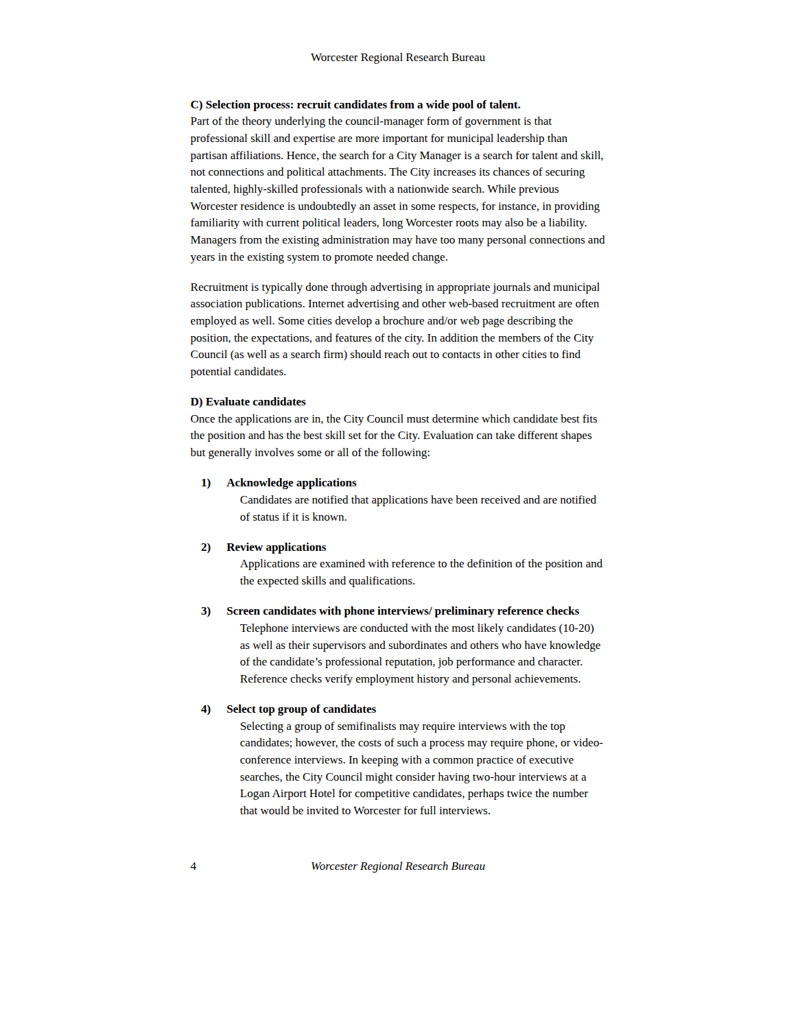Worcester Regional Research Bureau
C) Selection process: recruit candidates from a wide pool of talent.
Part of the theory underlying the council-manager form of government is that professional skill and expertise are more important for municipal leadership than partisan affiliations. Hence, the search for a City Manager is a search for talent and skill, not connections and political attachments. The City increases its chances of securing talented, highly-skilled professionals with a nationwide search. While previous Worcester residence is undoubtedly an asset in some respects, for instance, in providing familiarity with current political leaders, long Worcester roots may also be a liability. Managers from the existing administration may have too many personal connections and years in the existing system to promote needed change.
Recruitment is typically done through advertising in appropriate journals and municipal association publications. Internet advertising and other web-based recruitment are often employed as well. Some cities develop a brochure and/or web page describing the position, the expectations, and features of the city. In addition the members of the City Council (as well as a search firm) should reach out to contacts in other cities to find potential candidates.
D) Evaluate candidates
Once the applications are in, the City Council must determine which candidate best fits the position and has the best skill set for the City. Evaluation can take different shapes but generally involves some or all of the following:
Acknowledge applications
Candidates are notified that applications have been received and are notified of status if it is known.
Review applications
Applications are examined with reference to the definition of the position and the expected skills and qualifications.
Screen candidates with phone interviews/ preliminary reference checks
Telephone interviews are conducted with the most likely candidates (10-20) as well as their supervisors and subordinates and others who have knowledge of the candidate’s professional reputation, job performance and character. Reference checks verify employment history and personal achievements.
Select top group of candidates
Selecting a group of semifinalists may require interviews with the top candidates; however, the costs of such a process may require phone, or video-conference interviews. In keeping with a common practice of executive searches, the City Council might consider having two-hour interviews at a Logan Airport Hotel for competitive candidates, perhaps twice the number that would be invited to Worcester for full interviews.
4
Worcester Regional Research Bureau